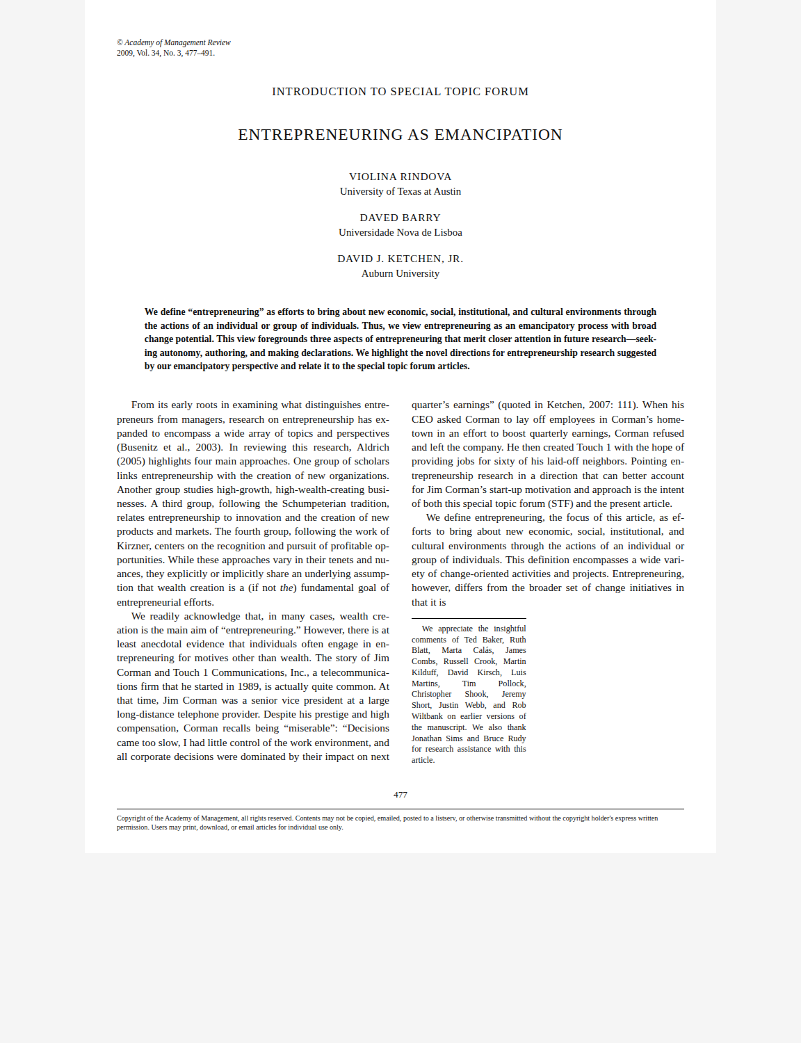© Academy of Management Review
2009, Vol. 34, No. 3, 477–491.
INTRODUCTION TO SPECIAL TOPIC FORUM
ENTREPRENEURING AS EMANCIPATION
VIOLINA RINDOVA
University of Texas at Austin
DAVED BARRY
Universidade Nova de Lisboa
DAVID J. KETCHEN, JR.
Auburn University
We define “entrepreneuring” as efforts to bring about new economic, social, institutional, and cultural environments through the actions of an individual or group of individuals. Thus, we view entrepreneuring as an emancipatory process with broad change potential. This view foregrounds three aspects of entrepreneuring that merit closer attention in future research—seeking autonomy, authoring, and making declarations. We highlight the novel directions for entrepreneurship research suggested by our emancipatory perspective and relate it to the special topic forum articles.
From its early roots in examining what distinguishes entrepreneurs from managers, research on entrepreneurship has expanded to encompass a wide array of topics and perspectives (Busenitz et al., 2003). In reviewing this research, Aldrich (2005) highlights four main approaches. One group of scholars links entrepreneurship with the creation of new organizations. Another group studies high-growth, high-wealth-creating businesses. A third group, following the Schumpeterian tradition, relates entrepreneurship to innovation and the creation of new products and markets. The fourth group, following the work of Kirzner, centers on the recognition and pursuit of profitable opportunities. While these approaches vary in their tenets and nuances, they explicitly or implicitly share an underlying assumption that wealth creation is a (if not the) fundamental goal of entrepreneurial efforts.
We readily acknowledge that, in many cases, wealth creation is the main aim of “entrepreneuring.” However, there is at least anecdotal evidence that individuals often engage in entrepreneuring for motives other than wealth. The story of Jim Corman and Touch 1 Communications, Inc., a telecommunications firm that he started in 1989, is actually quite common. At that time, Jim Corman was a senior vice president at a large long-distance telephone provider. Despite his prestige and high compensation, Corman recalls being “miserable”: “Decisions came too slow, I had little control of the work environment, and all corporate decisions were dominated by their impact on next quarter’s earnings” (quoted in Ketchen, 2007: 111). When his CEO asked Corman to lay off employees in Corman’s hometown in an effort to boost quarterly earnings, Corman refused and left the company. He then created Touch 1 with the hope of providing jobs for sixty of his laid-off neighbors. Pointing entrepreneurship research in a direction that can better account for Jim Corman’s start-up motivation and approach is the intent of both this special topic forum (STF) and the present article.
We define entrepreneuring, the focus of this article, as efforts to bring about new economic, social, institutional, and cultural environments through the actions of an individual or group of individuals. This definition encompasses a wide variety of change-oriented activities and projects. Entrepreneuring, however, differs from the broader set of change initiatives in that it is
We appreciate the insightful comments of Ted Baker, Ruth Blatt, Marta Calás, James Combs, Russell Crook, Martin Kilduff, David Kirsch, Luis Martins, Tim Pollock, Christopher Shook, Jeremy Short, Justin Webb, and Rob Wiltbank on earlier versions of the manuscript. We also thank Jonathan Sims and Bruce Rudy for research assistance with this article.
477
Copyright of the Academy of Management, all rights reserved. Contents may not be copied, emailed, posted to a listserv, or otherwise transmitted without the copyright holder's express written permission. Users may print, download, or email articles for individual use only.